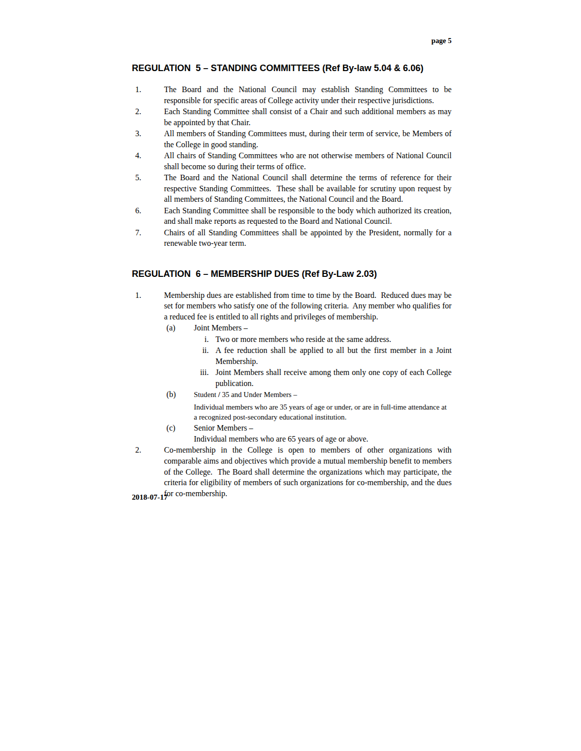page 5
REGULATION 5 – STANDING COMMITTEES (Ref By-law 5.04 & 6.06)
1. The Board and the National Council may establish Standing Committees to be responsible for specific areas of College activity under their respective jurisdictions.
2. Each Standing Committee shall consist of a Chair and such additional members as may be appointed by that Chair.
3. All members of Standing Committees must, during their term of service, be Members of the College in good standing.
4. All chairs of Standing Committees who are not otherwise members of National Council shall become so during their terms of office.
5. The Board and the National Council shall determine the terms of reference for their respective Standing Committees. These shall be available for scrutiny upon request by all members of Standing Committees, the National Council and the Board.
6. Each Standing Committee shall be responsible to the body which authorized its creation, and shall make reports as requested to the Board and National Council.
7. Chairs of all Standing Committees shall be appointed by the President, normally for a renewable two-year term.
REGULATION 6 – MEMBERSHIP DUES (Ref By-Law 2.03)
1. Membership dues are established from time to time by the Board. Reduced dues may be set for members who satisfy one of the following criteria. Any member who qualifies for a reduced fee is entitled to all rights and privileges of membership.
(a) Joint Members –
i. Two or more members who reside at the same address.
ii. A fee reduction shall be applied to all but the first member in a Joint Membership.
iii. Joint Members shall receive among them only one copy of each College publication.
(b) Student / 35 and Under Members – Individual members who are 35 years of age or under, or are in full-time attendance at a recognized post-secondary educational institution.
(c) Senior Members – Individual members who are 65 years of age or above.
2. Co-membership in the College is open to members of other organizations with comparable aims and objectives which provide a mutual membership benefit to members of the College. The Board shall determine the organizations which may participate, the criteria for eligibility of members of such organizations for co-membership, and the dues for co-membership.
2018-07-17